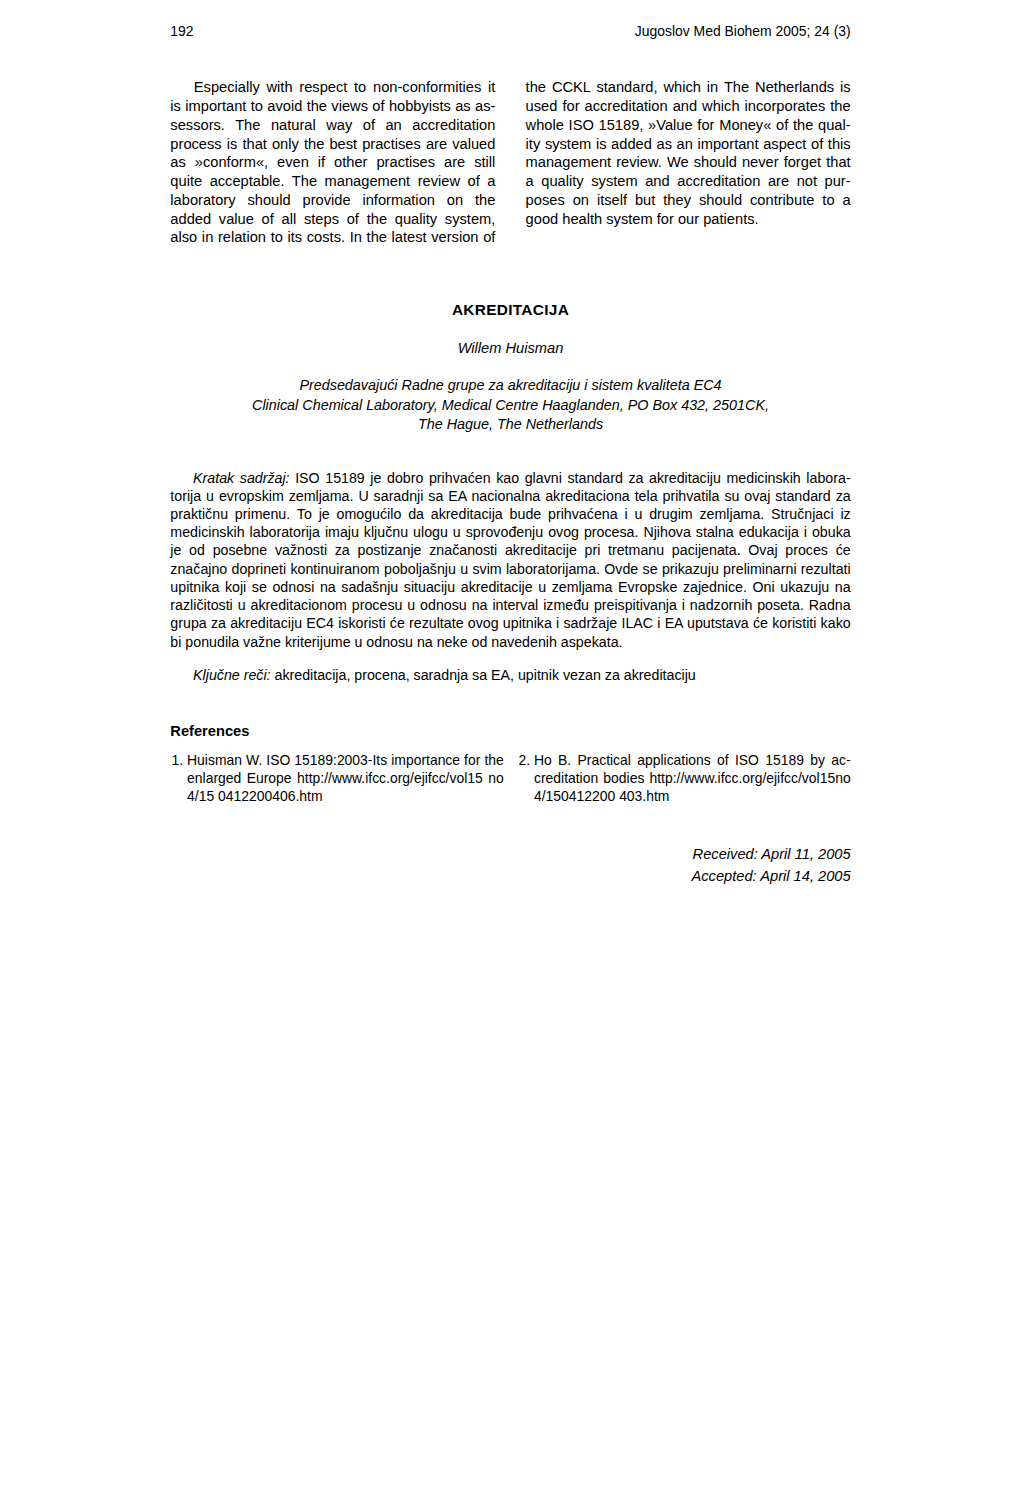192 Jugoslov Med Biohem 2005; 24 (3)
Especially with respect to non-conformities it is important to avoid the views of hobbyists as assessors. The natural way of an accreditation process is that only the best practises are valued as »conform«, even if other practises are still quite acceptable. The management review of a laboratory should provide information on the added value of all steps of the quality system, also in relation to its costs. In the latest version of the CCKL standard, which in The Netherlands is used for accreditation and which incorporates the whole ISO 15189, »Value for Money« of the quality system is added as an important aspect of this management review. We should never forget that a quality system and accreditation are not purposes on itself but they should contribute to a good health system for our patients.
AKREDITACIJA
Willem Huisman
Predsedavajući Radne grupe za akreditaciju i sistem kvaliteta EC4
Clinical Chemical Laboratory, Medical Centre Haaglanden, PO Box 432, 2501CK,
The Hague, The Netherlands
Kratak sadržaj: ISO 15189 je dobro prihvaćen kao glavni standard za akreditaciju medicinskih laboratorija u evropskim zemljama. U saradnji sa EA nacionalna akreditaciona tela prihvatila su ovaj standard za praktičnu primenu. To je omogućilo da akreditacija bude prihvaćena i u drugim zemljama. Stručnjaci iz medicinskih laboratorija imaju ključnu ulogu u sprovođenju ovog procesa. Njihova stalna edukacija i obuka je od posebne važnosti za postizanje značanosti akreditacije pri tretmanu pacijenata. Ovaj proces će značajno doprineti kontinuiranom poboljašnju u svim laboratorijama. Ovde se prikazuju preliminarni rezultati upitnika koji se odnosi na sadašnju situaciju akreditacije u zemljama Evropske zajednice. Oni ukazuju na različitosti u akreditacionom procesu u odnosu na interval između preispitivanja i nadzornih poseta. Radna grupa za akreditaciju EC4 iskoristi će rezultate ovog upitnika i sadržaje ILAC i EA uputstava će koristiti kako bi ponudila važne kriterijume u odnosu na neke od navedenih aspekata.
Ključne reči: akreditacija, procena, saradnja sa EA, upitnik vezan za akreditaciju
References
Huisman W. ISO 15189:2003-Its importance for the enlarged Europe http://www.ifcc.org/ejifcc/vol15 no4/15 0412200406.htm
Ho B. Practical applications of ISO 15189 by accreditation bodies http://www.ifcc.org/ejifcc/vol15no4/150412200 403.htm
Received: April 11, 2005
Accepted: April 14, 2005